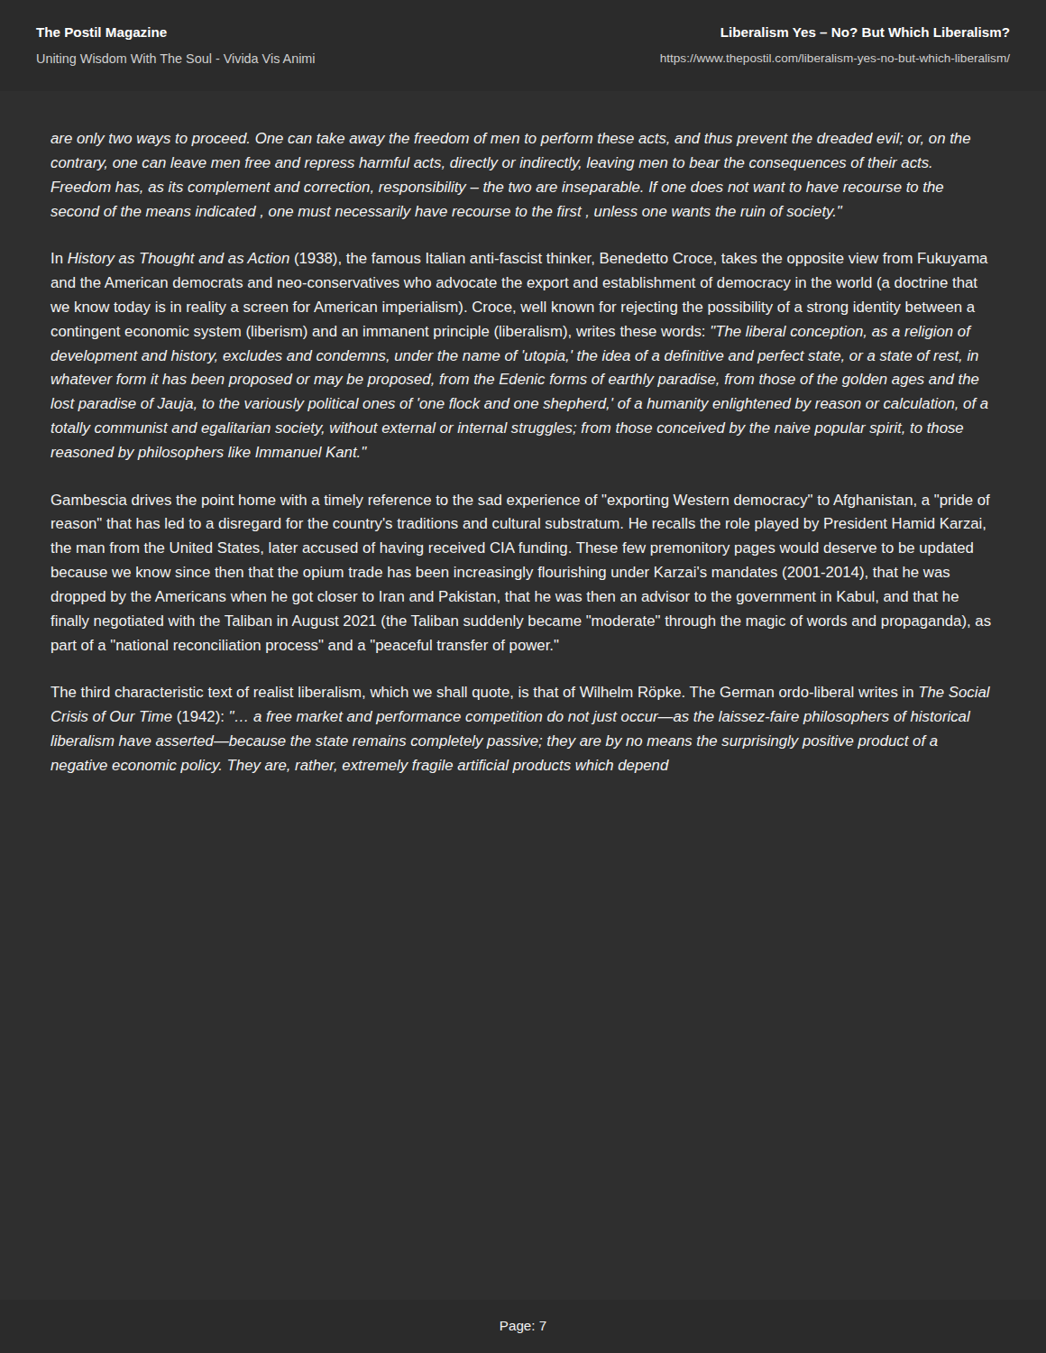The Postil Magazine Uniting Wisdom With The Soul - Vivida Vis Animi
Liberalism Yes – No? But Which Liberalism? https://www.thepostil.com/liberalism-yes-no-but-which-liberalism/
are only two ways to proceed. One can take away the freedom of men to perform these acts, and thus prevent the dreaded evil; or, on the contrary, one can leave men free and repress harmful acts, directly or indirectly, leaving men to bear the consequences of their acts. Freedom has, as its complement and correction, responsibility – the two are inseparable. If one does not want to have recourse to the second of the means indicated , one must necessarily have recourse to the first , unless one wants the ruin of society."
In History as Thought and as Action (1938), the famous Italian anti-fascist thinker, Benedetto Croce, takes the opposite view from Fukuyama and the American democrats and neo-conservatives who advocate the export and establishment of democracy in the world (a doctrine that we know today is in reality a screen for American imperialism). Croce, well known for rejecting the possibility of a strong identity between a contingent economic system (liberism) and an immanent principle (liberalism), writes these words: "The liberal conception, as a religion of development and history, excludes and condemns, under the name of 'utopia,' the idea of a definitive and perfect state, or a state of rest, in whatever form it has been proposed or may be proposed, from the Edenic forms of earthly paradise, from those of the golden ages and the lost paradise of Jauja, to the variously political ones of 'one flock and one shepherd,' of a humanity enlightened by reason or calculation, of a totally communist and egalitarian society, without external or internal struggles; from those conceived by the naive popular spirit, to those reasoned by philosophers like Immanuel Kant."
Gambescia drives the point home with a timely reference to the sad experience of "exporting Western democracy" to Afghanistan, a "pride of reason" that has led to a disregard for the country's traditions and cultural substratum. He recalls the role played by President Hamid Karzai, the man from the United States, later accused of having received CIA funding. These few premonitory pages would deserve to be updated because we know since then that the opium trade has been increasingly flourishing under Karzai's mandates (2001-2014), that he was dropped by the Americans when he got closer to Iran and Pakistan, that he was then an advisor to the government in Kabul, and that he finally negotiated with the Taliban in August 2021 (the Taliban suddenly became "moderate" through the magic of words and propaganda), as part of a "national reconciliation process" and a "peaceful transfer of power."
The third characteristic text of realist liberalism, which we shall quote, is that of Wilhelm Röpke. The German ordo-liberal writes in The Social Crisis of Our Time (1942): "… a free market and performance competition do not just occur—as the laissez-faire philosophers of historical liberalism have asserted—because the state remains completely passive; they are by no means the surprisingly positive product of a negative economic policy. They are, rather, extremely fragile artificial products which depend
Page: 7